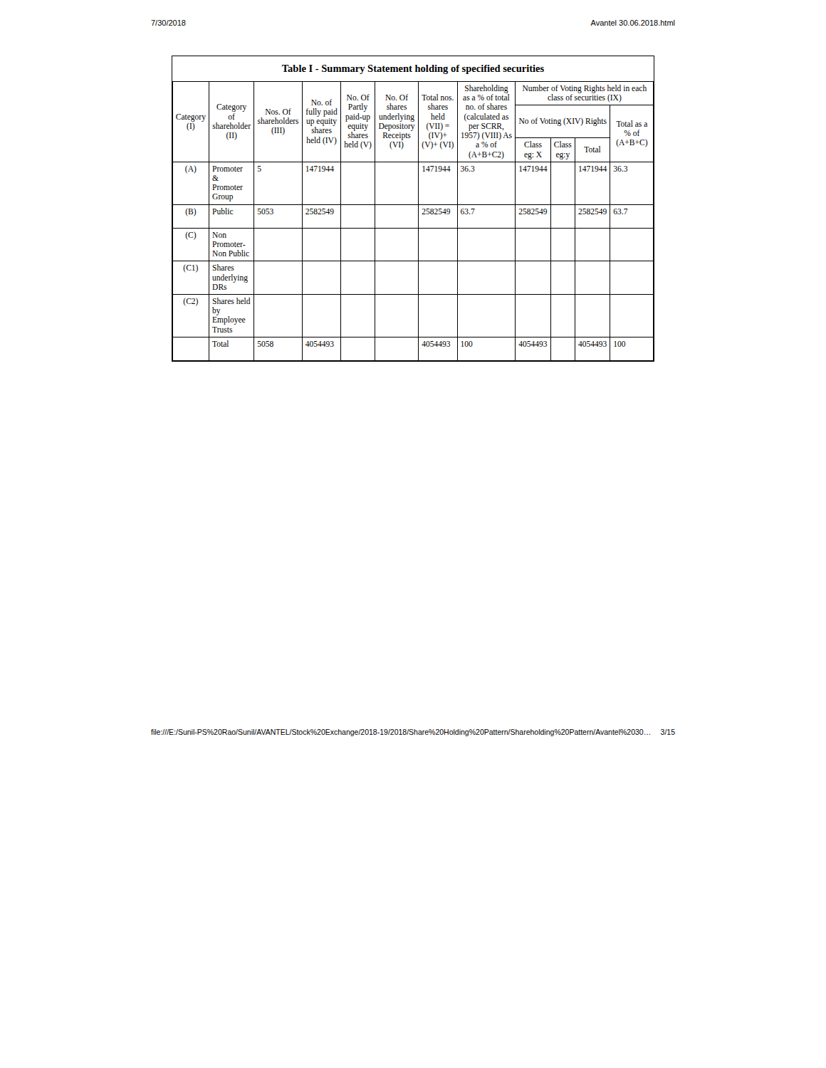7/30/2018
Avantel 30.06.2018.html
Table I - Summary Statement holding of specified securities
| Category (I) | Category of shareholder (II) | Nos. Of shareholders (III) | No. of fully paid up equity shares held (IV) | No. Of Partly paid-up equity shares held (V) | No. Of shares underlying Depository Receipts (VI) | Total nos. shares held (VII) = (IV)+(V)+ (VI) | Shareholding as a % of total no. of shares (calculated as per SCRR, 1957) (VIII) As a % of (A+B+C2) | Number of Voting Rights held in each class of securities (IX) |
| --- | --- | --- | --- | --- | --- | --- | --- | --- |
| No of Voting (XIV) Rights | Total as a % of (A+B+C) |
| Class eg: X | Class eg:y | Total |
| (A) | Promoter & Promoter Group | 5 | 1471944 | | | 1471944 | 36.3 | 1471944 | | 1471944 | 36.3 |
| (B) | Public | 5053 | 2582549 | | | 2582549 | 63.7 | 2582549 | | 2582549 | 63.7 |
| (C) | Non Promoter-Non Public | | | | | | | | | | |
| (C1) | Shares underlying DRs | | | | | | | | | | |
| (C2) | Shares held by Employee Trusts | | | | | | | | | | |
| | Total | 5058 | 4054493 | | | 4054493 | 100 | 4054493 | | 4054493 | 100 |
file:///E:/Sunil-PS%20Rao/Sunil/AVANTEL/Stock%20Exchange/2018-19/2018/Share%20Holding%20Pattern/Shareholding%20Pattern/Avantel%2030…
3/15